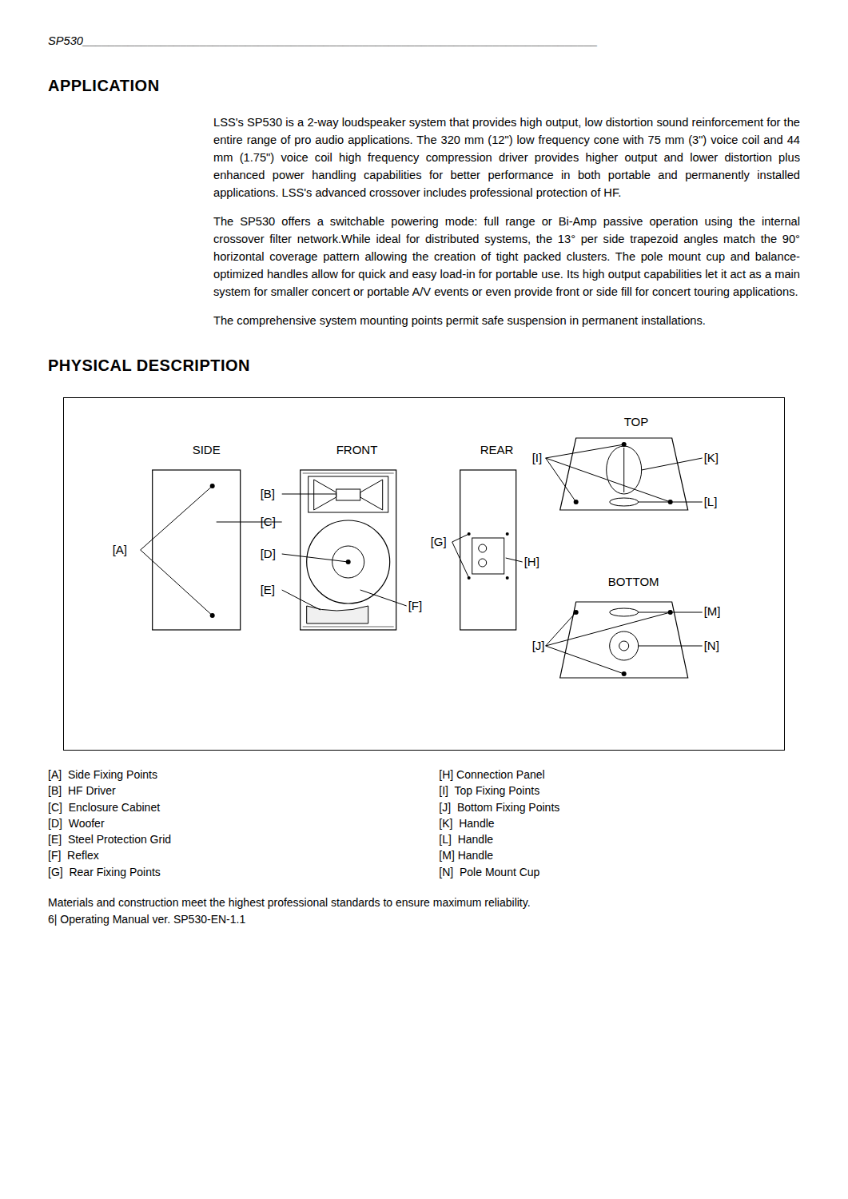SP530_______________________________________________________________________________
APPLICATION
LSS's SP530 is a 2-way loudspeaker system that provides high output, low distortion sound reinforcement for the entire range of pro audio applications. The 320 mm (12") low frequency cone with 75 mm (3") voice coil and 44 mm (1.75") voice coil high frequency compression driver provides higher output and lower distortion plus enhanced power handling capabilities for better performance in both portable and permanently installed applications. LSS's advanced crossover includes professional protection of HF.
The SP530 offers a switchable powering mode: full range or Bi-Amp passive operation using the internal crossover filter network.While ideal for distributed systems, the 13° per side trapezoid angles match the 90° horizontal coverage pattern allowing the creation of tight packed clusters. The pole mount cup and balance-optimized handles allow for quick and easy load-in for portable use. Its high output capabilities let it act as a main system for smaller concert or portable A/V events or even provide front or side fill for concert touring applications.
The comprehensive system mounting points permit safe suspension in permanent installations.
PHYSICAL DESCRIPTION
SIDE FRONT REAR TOP BOTTOM [A] [B] [C] [D] [E] [F] [G] [H] [I] [K] [L] [J] [M] [N]
[A] Side Fixing Points
[B] HF Driver
[C] Enclosure Cabinet
[D] Woofer
[E] Steel Protection Grid
[F] Reflex
[G] Rear Fixing Points
[H] Connection Panel
[I] Top Fixing Points
[J] Bottom Fixing Points
[K] Handle
[L] Handle
[M] Handle
[N] Pole Mount Cup
Materials and construction meet the highest professional standards to ensure maximum reliability. 6| Operating Manual ver. SP530-EN-1.1